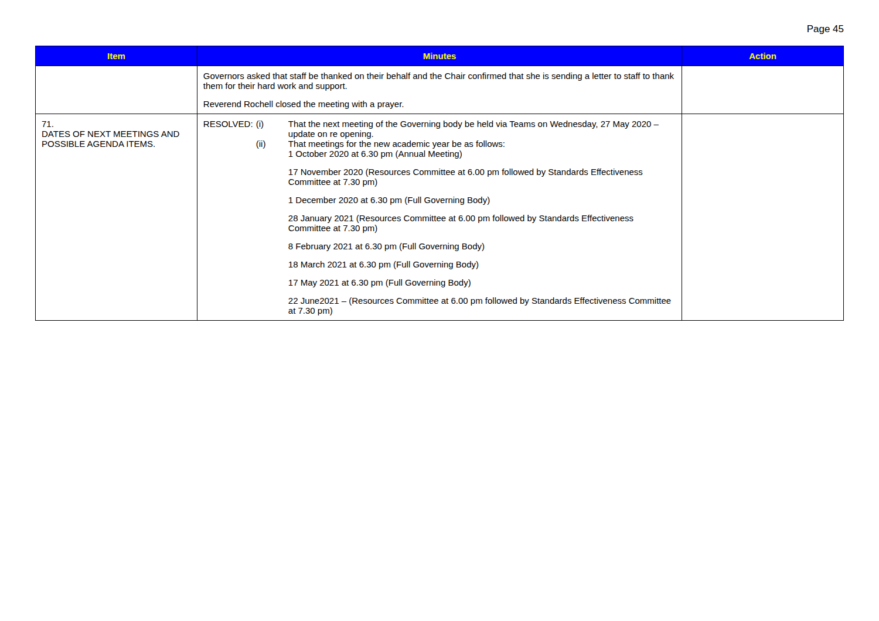Page 45
| Item | Minutes | Action |
| --- | --- | --- |
| | Governors asked that staff be thanked on their behalf and the Chair confirmed that she is sending a letter to staff to thank them for their hard work and support. Reverend Rochell closed the meeting with a prayer. | |
| 71. DATES OF NEXT MEETINGS AND POSSIBLE AGENDA ITEMS. | / RESOLVED: / (i) / That the next meeting of the Governing body be held via Teams on Wednesday, 27 May 2020 – update on re opening. / / / (ii) / That meetings for the new academic year be as follows: / 1 October 2020 at 6.30 pm (Annual Meeting) 17 November 2020 (Resources Committee at 6.00 pm followed by Standards Effectiveness Committee at 7.30 pm) 1 December 2020 at 6.30 pm (Full Governing Body) 28 January 2021 (Resources Committee at 6.00 pm followed by Standards Effectiveness Committee at 7.30 pm) 8 February 2021 at 6.30 pm (Full Governing Body) 18 March 2021 at 6.30 pm (Full Governing Body) 17 May 2021 at 6.30 pm (Full Governing Body) 22 June2021 – (Resources Committee at 6.00 pm followed by Standards Effectiveness Committee at 7.30 pm) | |